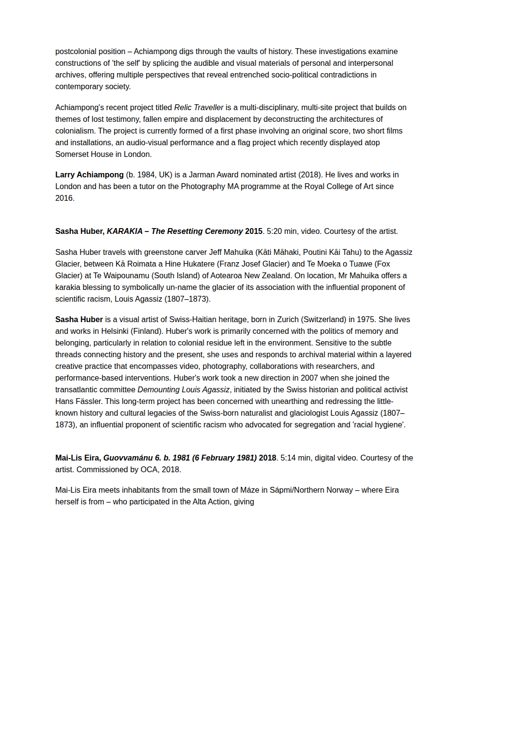postcolonial position – Achiampong digs through the vaults of history. These investigations examine constructions of 'the self' by splicing the audible and visual materials of personal and interpersonal archives, offering multiple perspectives that reveal entrenched socio-political contradictions in contemporary society.
Achiampong's recent project titled Relic Traveller is a multi-disciplinary, multi-site project that builds on themes of lost testimony, fallen empire and displacement by deconstructing the architectures of colonialism. The project is currently formed of a first phase involving an original score, two short films and installations, an audio-visual performance and a flag project which recently displayed atop Somerset House in London.
Larry Achiampong (b. 1984, UK) is a Jarman Award nominated artist (2018). He lives and works in London and has been a tutor on the Photography MA programme at the Royal College of Art since 2016.
Sasha Huber, KARAKIA – The Resetting Ceremony 2015. 5:20 min, video. Courtesy of the artist.
Sasha Huber travels with greenstone carver Jeff Mahuika (Kāti Māhaki, Poutini Kāi Tahu) to the Agassiz Glacier, between Kā Roimata a Hine Hukatere (Franz Josef Glacier) and Te Moeka o Tuawe (Fox Glacier) at Te Waipounamu (South Island) of Aotearoa New Zealand. On location, Mr Mahuika offers a karakia blessing to symbolically un-name the glacier of its association with the influential proponent of scientific racism, Louis Agassiz (1807–1873).
Sasha Huber is a visual artist of Swiss-Haitian heritage, born in Zurich (Switzerland) in 1975. She lives and works in Helsinki (Finland). Huber's work is primarily concerned with the politics of memory and belonging, particularly in relation to colonial residue left in the environment. Sensitive to the subtle threads connecting history and the present, she uses and responds to archival material within a layered creative practice that encompasses video, photography, collaborations with researchers, and performance-based interventions. Huber's work took a new direction in 2007 when she joined the transatlantic committee Demounting Louis Agassiz, initiated by the Swiss historian and political activist Hans Fässler. This long-term project has been concerned with unearthing and redressing the little-known history and cultural legacies of the Swiss-born naturalist and glaciologist Louis Agassiz (1807–1873), an influential proponent of scientific racism who advocated for segregation and 'racial hygiene'.
Mai-Lis Eira, Guovvamánu 6. b. 1981 (6 February 1981) 2018. 5:14 min, digital video. Courtesy of the artist. Commissioned by OCA, 2018.
Mai-Lis Eira meets inhabitants from the small town of Máze in Sápmi/Northern Norway – where Eira herself is from – who participated in the Alta Action, giving